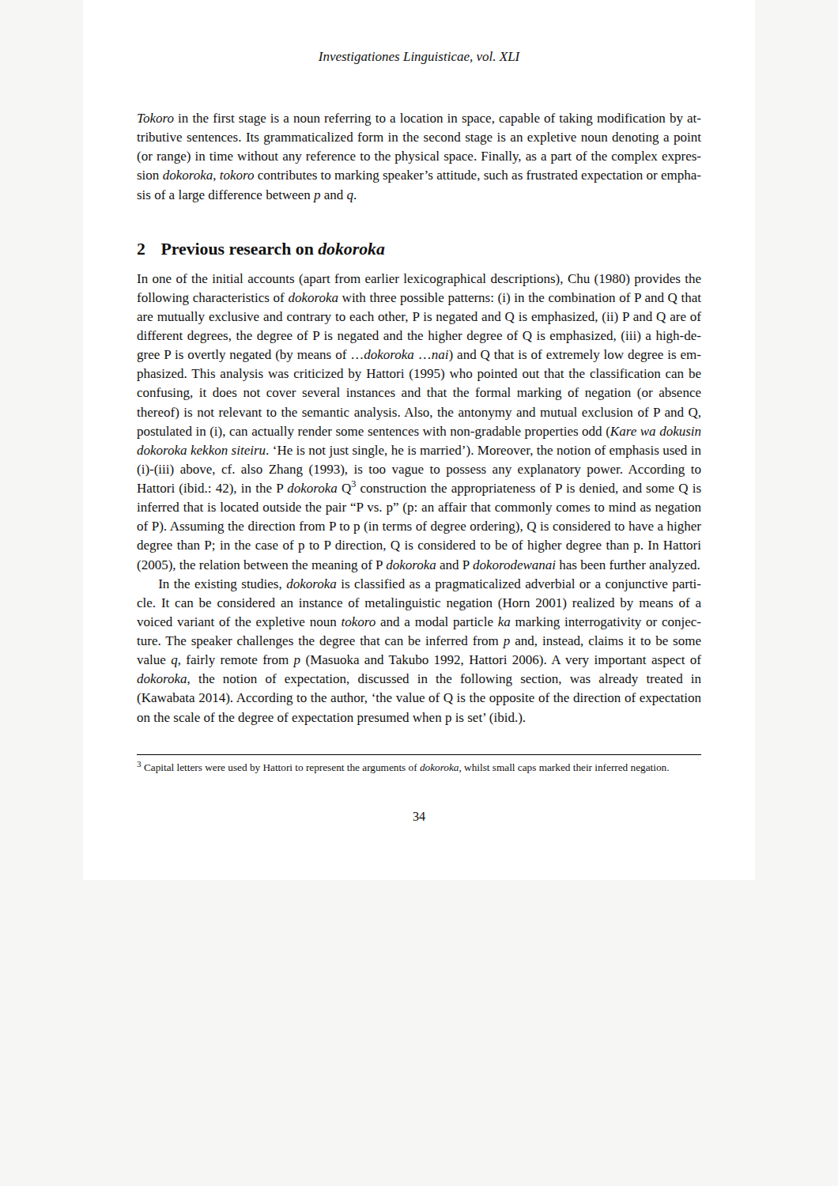Investigationes Linguisticae, vol. XLI
Tokoro in the first stage is a noun referring to a location in space, capable of taking modification by attributive sentences. Its grammaticalized form in the second stage is an expletive noun denoting a point (or range) in time without any reference to the physical space. Finally, as a part of the complex expression dokoroka, tokoro contributes to marking speaker’s attitude, such as frustrated expectation or emphasis of a large difference between p and q.
2 Previous research on dokoroka
In one of the initial accounts (apart from earlier lexicographical descriptions), Chu (1980) provides the following characteristics of dokoroka with three possible patterns: (i) in the combination of P and Q that are mutually exclusive and contrary to each other, P is negated and Q is emphasized, (ii) P and Q are of different degrees, the degree of P is negated and the higher degree of Q is emphasized, (iii) a high-degree P is overtly negated (by means of …dokoroka …nai) and Q that is of extremely low degree is emphasized. This analysis was criticized by Hattori (1995) who pointed out that the classification can be confusing, it does not cover several instances and that the formal marking of negation (or absence thereof) is not relevant to the semantic analysis. Also, the antonymy and mutual exclusion of P and Q, postulated in (i), can actually render some sentences with non-gradable properties odd (Kare wa dokusin dokoroka kekkon siteiru. ‘He is not just single, he is married’). Moreover, the notion of emphasis used in (i)-(iii) above, cf. also Zhang (1993), is too vague to possess any explanatory power. According to Hattori (ibid.: 42), in the P dokoroka Q3 construction the appropriateness of P is denied, and some Q is inferred that is located outside the pair “P vs. p” (p: an affair that commonly comes to mind as negation of P). Assuming the direction from P to p (in terms of degree ordering), Q is considered to have a higher degree than P; in the case of p to P direction, Q is considered to be of higher degree than p. In Hattori (2005), the relation between the meaning of P dokoroka and P dokorodewanai has been further analyzed.
In the existing studies, dokoroka is classified as a pragmaticalized adverbial or a conjunctive particle. It can be considered an instance of metalinguistic negation (Horn 2001) realized by means of a voiced variant of the expletive noun tokoro and a modal particle ka marking interrogativity or conjecture. The speaker challenges the degree that can be inferred from p and, instead, claims it to be some value q, fairly remote from p (Masuoka and Takubo 1992, Hattori 2006). A very important aspect of dokoroka, the notion of expectation, discussed in the following section, was already treated in (Kawabata 2014). According to the author, ‘the value of Q is the opposite of the direction of expectation on the scale of the degree of expectation presumed when p is set’ (ibid.).
3 Capital letters were used by Hattori to represent the arguments of dokoroka, whilst small caps marked their inferred negation.
34